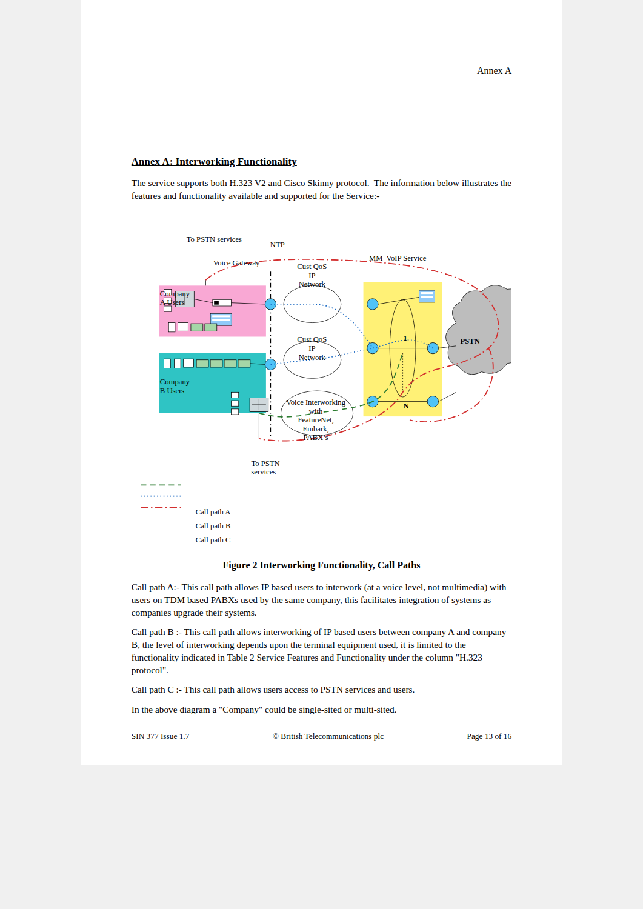Annex A
Annex A: Interworking Functionality
The service supports both H.323 V2 and Cisco Skinny protocol. The information below illustrates the features and functionality available and supported for the Service:-
To PSTN services
NTP
Voice Gateway
Company
A Users
Cust QoS
IP
Network
Cust QoS
IP
Network
MM VoIP Service
Company
B Users
Voice Interworking
with
FeatureNet,
Embark,
PABX’s
1
N
PSTN
To PSTN
services
Call path A
Call path B
Call path C
Figure 2 Interworking Functionality, Call Paths
Call path A:- This call path allows IP based users to interwork (at a voice level, not multimedia) with users on TDM based PABXs used by the same company, this facilitates integration of systems as companies upgrade their systems.
Call path B :- This call path allows interworking of IP based users between company A and company B, the level of interworking depends upon the terminal equipment used, it is limited to the functionality indicated in Table 2 Service Features and Functionality under the column "H.323 protocol".
Call path C :- This call path allows users access to PSTN services and users.
In the above diagram a "Company" could be single-sited or multi-sited.
SIN 377 Issue 1.7
© British Telecommunications plc
Page 13 of 16